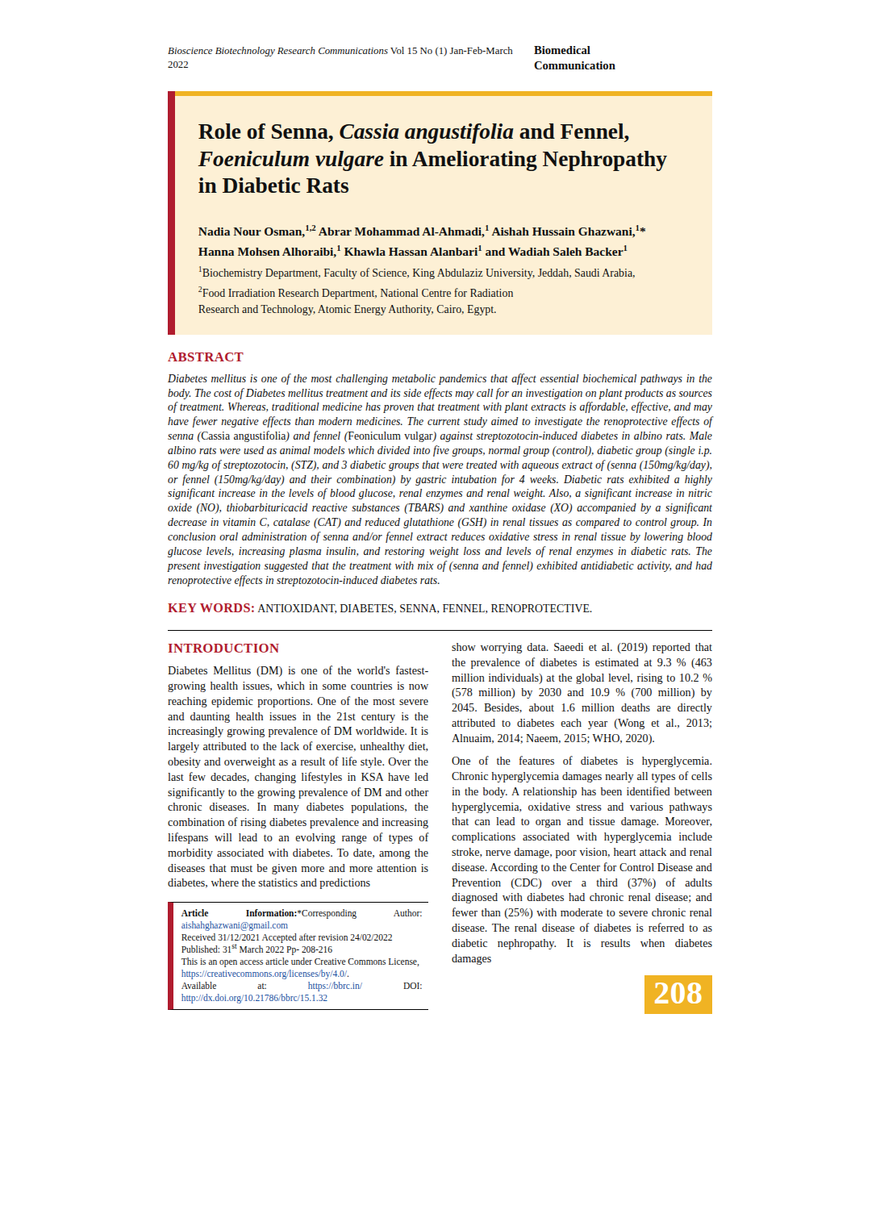Bioscience Biotechnology Research Communications Vol 15 No (1) Jan-Feb-March 2022 Biomedical Communication
Role of Senna, Cassia angustifolia and Fennel, Foeniculum vulgare in Ameliorating Nephropathy in Diabetic Rats
Nadia Nour Osman,1,2 Abrar Mohammad Al-Ahmadi,1 Aishah Hussain Ghazwani,1*
Hanna Mohsen Alhoraibi,1 Khawla Hassan Alanbari1 and Wadiah Saleh Backer1
1Biochemistry Department, Faculty of Science, King Abdulaziz University, Jeddah, Saudi Arabia,
2Food Irradiation Research Department, National Centre for Radiation
Research and Technology, Atomic Energy Authority, Cairo, Egypt.
ABSTRACT
Diabetes mellitus is one of the most challenging metabolic pandemics that affect essential biochemical pathways in the body. The cost of Diabetes mellitus treatment and its side effects may call for an investigation on plant products as sources of treatment. Whereas, traditional medicine has proven that treatment with plant extracts is affordable, effective, and may have fewer negative effects than modern medicines. The current study aimed to investigate the renoprotective effects of senna (Cassia angustifolia) and fennel (Feoniculum vulgar) against streptozotocin-induced diabetes in albino rats. Male albino rats were used as animal models which divided into five groups, normal group (control), diabetic group (single i.p. 60 mg/kg of streptozotocin, (STZ), and 3 diabetic groups that were treated with aqueous extract of (senna (150mg/kg/day), or fennel (150mg/kg/day) and their combination) by gastric intubation for 4 weeks. Diabetic rats exhibited a highly significant increase in the levels of blood glucose, renal enzymes and renal weight. Also, a significant increase in nitric oxide (NO), thiobarbituricacid reactive substances (TBARS) and xanthine oxidase (XO) accompanied by a significant decrease in vitamin C, catalase (CAT) and reduced glutathione (GSH) in renal tissues as compared to control group. In conclusion oral administration of senna and/or fennel extract reduces oxidative stress in renal tissue by lowering blood glucose levels, increasing plasma insulin, and restoring weight loss and levels of renal enzymes in diabetic rats. The present investigation suggested that the treatment with mix of (senna and fennel) exhibited antidiabetic activity, and had renoprotective effects in streptozotocin-induced diabetes rats.
KEY WORDS: ANTIOXIDANT, DIABETES, SENNA, FENNEL, RENOPROTECTIVE.
INTRODUCTION
Diabetes Mellitus (DM) is one of the world's fastest-growing health issues, which in some countries is now reaching epidemic proportions. One of the most severe and daunting health issues in the 21st century is the increasingly growing prevalence of DM worldwide. It is largely attributed to the lack of exercise, unhealthy diet, obesity and overweight as a result of life style. Over the last few decades, changing lifestyles in KSA have led significantly to the growing prevalence of DM and other chronic diseases. In many diabetes populations, the combination of rising diabetes prevalence and increasing lifespans will lead to an evolving range of types of morbidity associated with diabetes. To date, among the diseases that must be given more and more attention is diabetes, where the statistics and predictions
Article Information:*Corresponding Author: aishahghazwani@gmail.com
Received 31/12/2021 Accepted after revision 24/02/2022
Published: 31st March 2022 Pp- 208-216
This is an open access article under Creative Commons License,
https://creativecommons.org/licenses/by/4.0/.
Available at: https://bbrc.in/ DOI: http://dx.doi.org/10.21786/bbrc/15.1.32
show worrying data. Saeedi et al. (2019) reported that the prevalence of diabetes is estimated at 9.3 % (463 million individuals) at the global level, rising to 10.2 % (578 million) by 2030 and 10.9 % (700 million) by 2045. Besides, about 1.6 million deaths are directly attributed to diabetes each year (Wong et al., 2013; Alnuaim, 2014; Naeem, 2015; WHO, 2020).
One of the features of diabetes is hyperglycemia. Chronic hyperglycemia damages nearly all types of cells in the body. A relationship has been identified between hyperglycemia, oxidative stress and various pathways that can lead to organ and tissue damage. Moreover, complications associated with hyperglycemia include stroke, nerve damage, poor vision, heart attack and renal disease. According to the Center for Control Disease and Prevention (CDC) over a third (37%) of adults diagnosed with diabetes had chronic renal disease; and fewer than (25%) with moderate to severe chronic renal disease. The renal disease of diabetes is referred to as diabetic nephropathy. It is results when diabetes damages
208